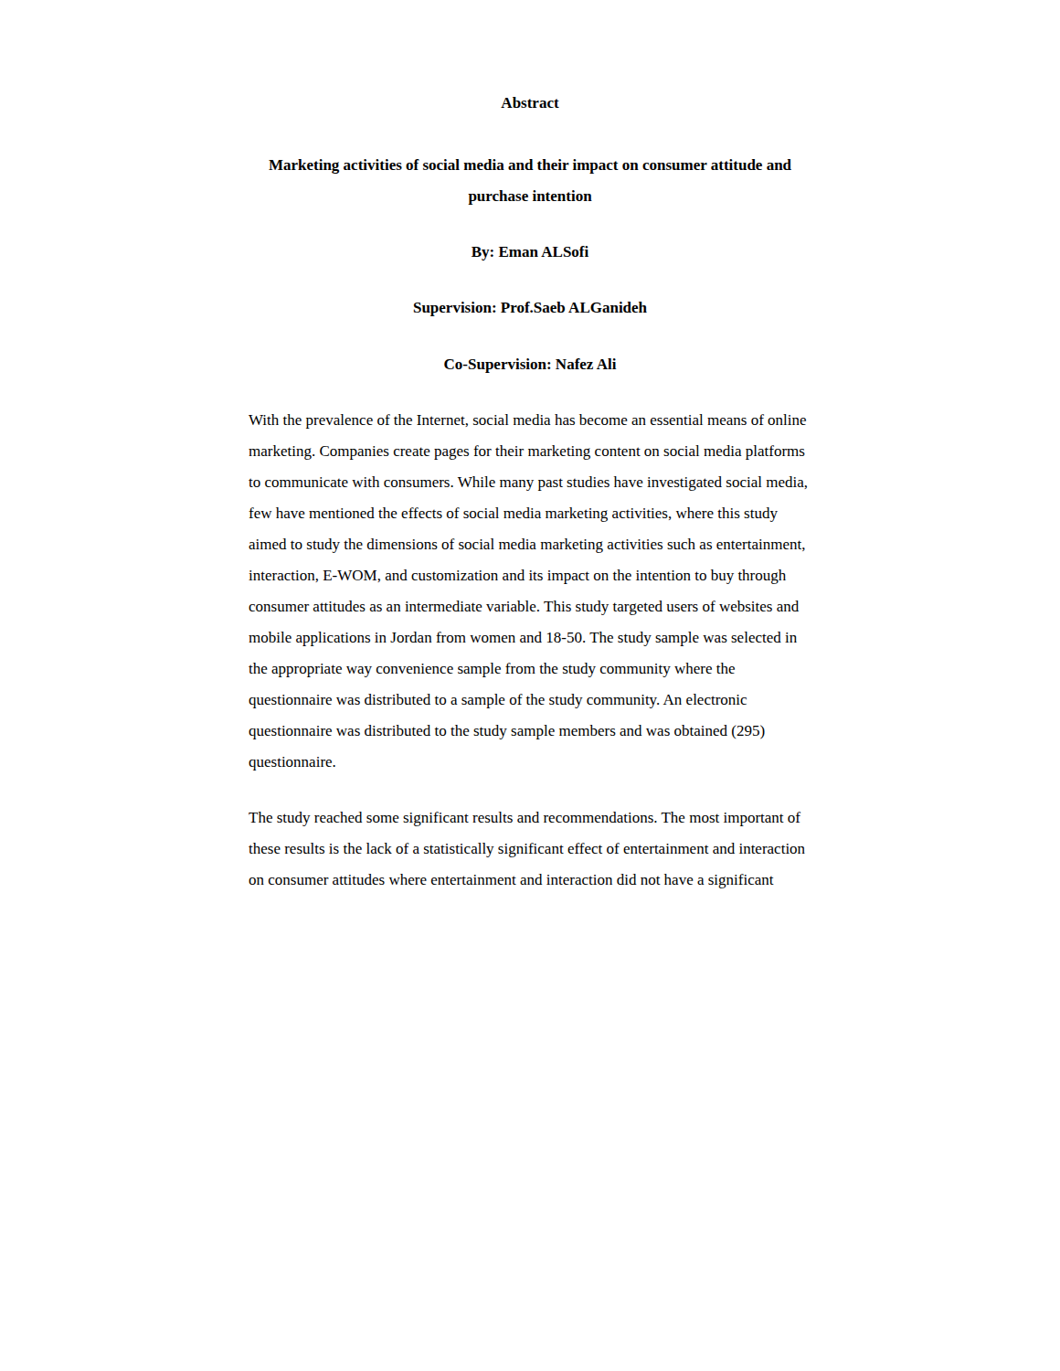Abstract
Marketing activities of social media and their impact on consumer attitude and purchase intention
By: Eman ALSofi
Supervision: Prof.Saeb ALGanideh
Co-Supervision: Nafez Ali
With the prevalence of the Internet, social media has become an essential means of online marketing. Companies create pages for their marketing content on social media platforms to communicate with consumers. While many past studies have investigated social media, few have mentioned the effects of social media marketing activities, where this study aimed to study the dimensions of social media marketing activities such as entertainment, interaction, E-WOM, and customization and its impact on the intention to buy through consumer attitudes as an intermediate variable. This study targeted users of websites and mobile applications in Jordan from women and 18-50. The study sample was selected in the appropriate way convenience sample from the study community where the questionnaire was distributed to a sample of the study community. An electronic questionnaire was distributed to the study sample members and was obtained (295) questionnaire.
The study reached some significant results and recommendations. The most important of these results is the lack of a statistically significant effect of entertainment and interaction on consumer attitudes where entertainment and interaction did not have a significant